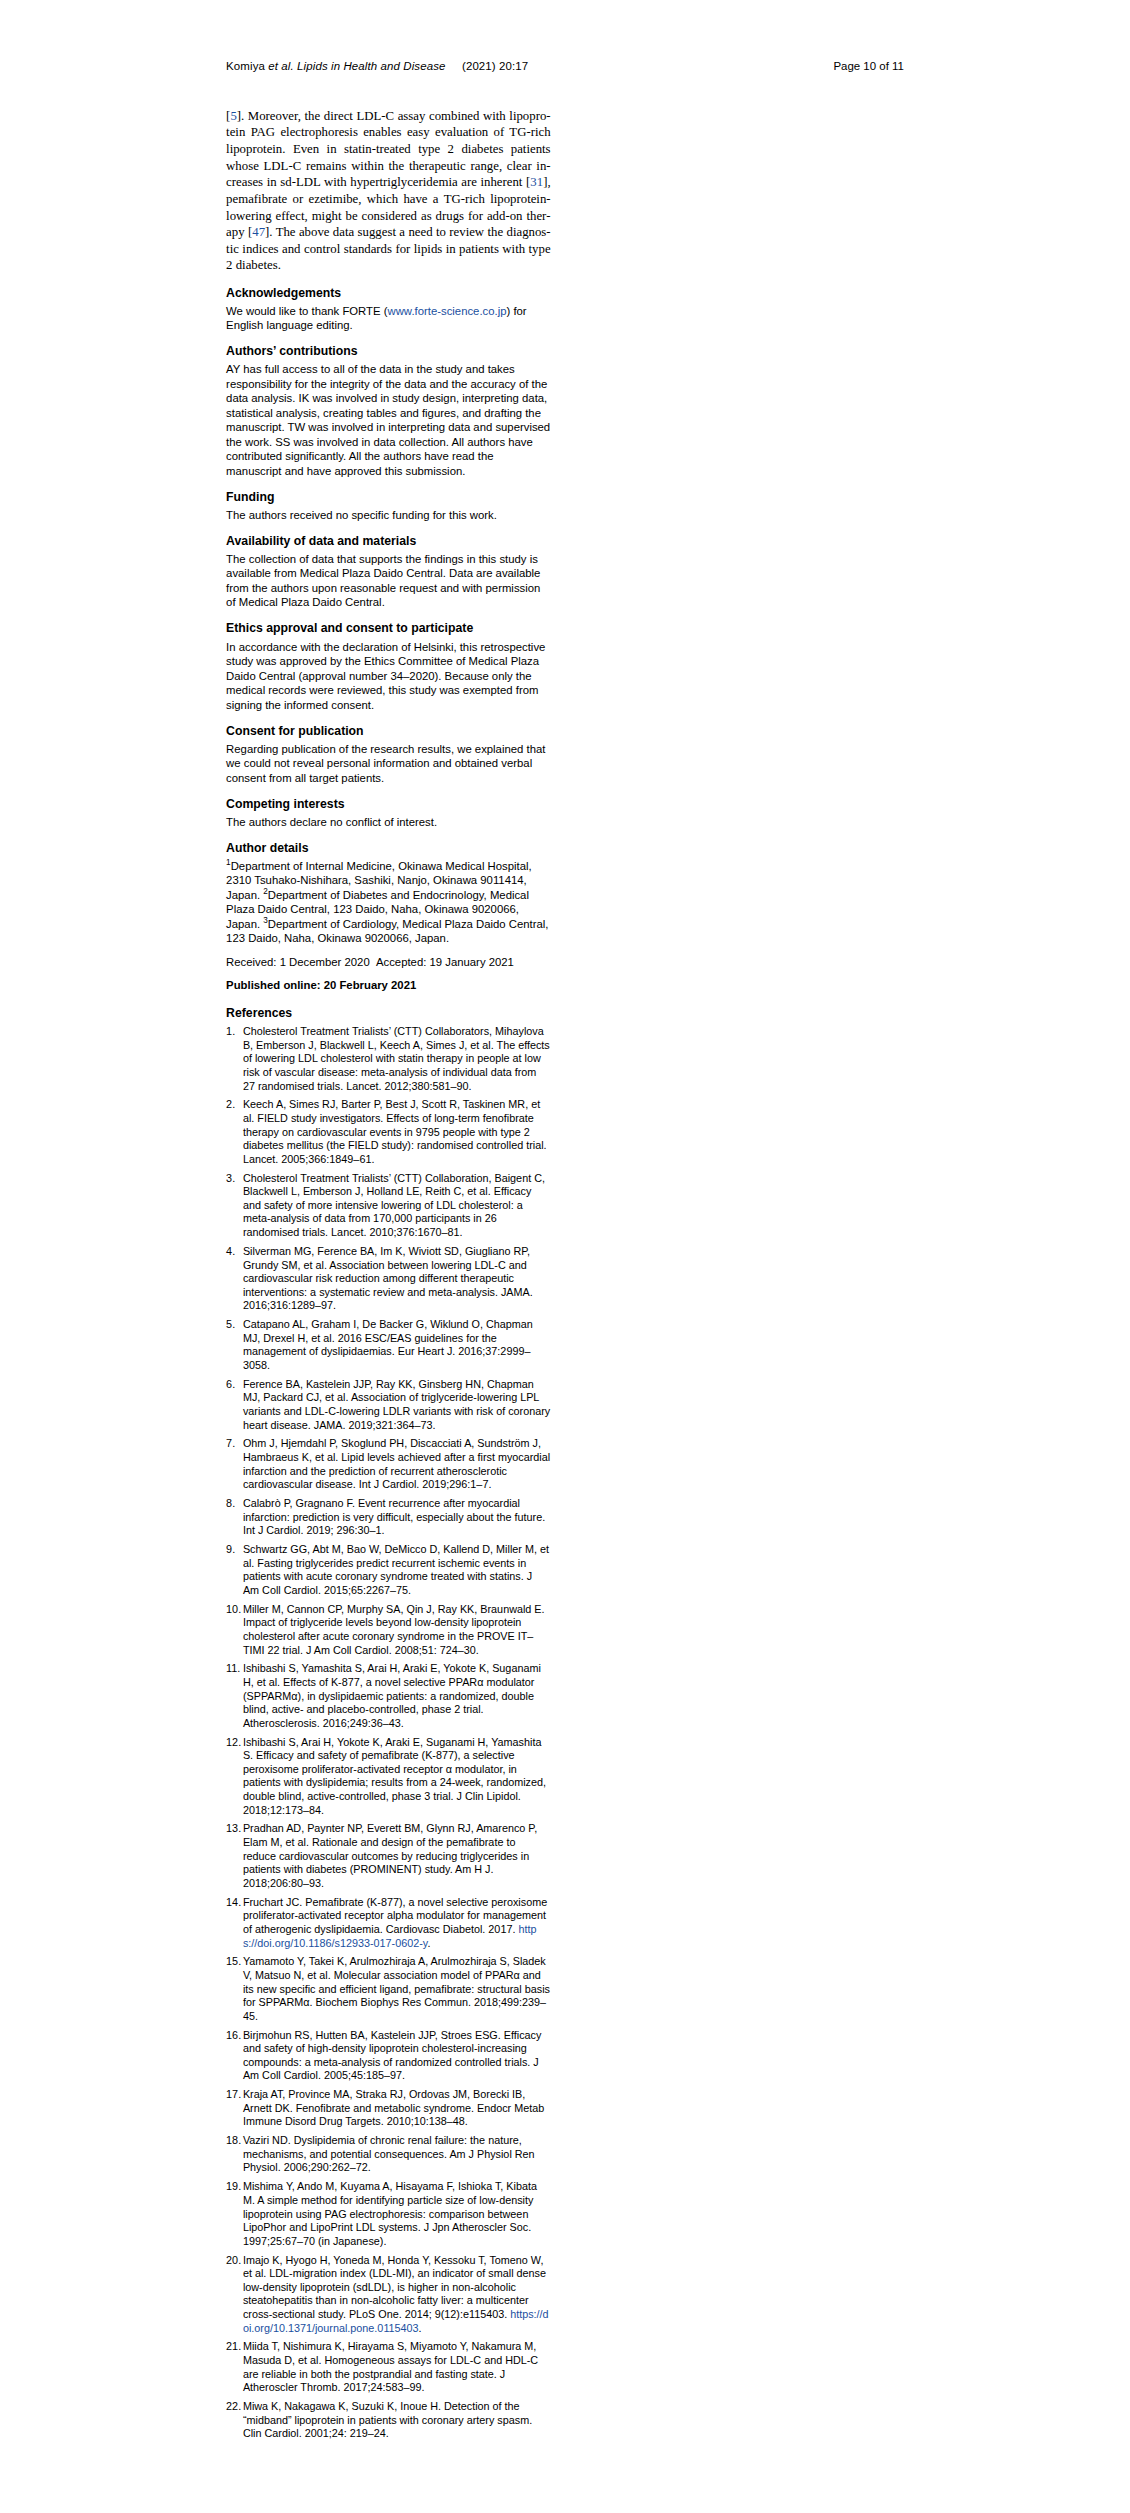Komiya et al. Lipids in Health and Disease (2021) 20:17
Page 10 of 11
[5]. Moreover, the direct LDL-C assay combined with lipoprotein PAG electrophoresis enables easy evaluation of TG-rich lipoprotein. Even in statin-treated type 2 diabetes patients whose LDL-C remains within the therapeutic range, clear increases in sd-LDL with hypertriglyceridemia are inherent [31], pemafibrate or ezetimibe, which have a TG-rich lipoprotein-lowering effect, might be considered as drugs for add-on therapy [47]. The above data suggest a need to review the diagnostic indices and control standards for lipids in patients with type 2 diabetes.
Acknowledgements
We would like to thank FORTE (www.forte-science.co.jp) for English language editing.
Authors’ contributions
AY has full access to all of the data in the study and takes responsibility for the integrity of the data and the accuracy of the data analysis. IK was involved in study design, interpreting data, statistical analysis, creating tables and figures, and drafting the manuscript. TW was involved in interpreting data and supervised the work. SS was involved in data collection. All authors have contributed significantly. All the authors have read the manuscript and have approved this submission.
Funding
The authors received no specific funding for this work.
Availability of data and materials
The collection of data that supports the findings in this study is available from Medical Plaza Daido Central. Data are available from the authors upon reasonable request and with permission of Medical Plaza Daido Central.
Ethics approval and consent to participate
In accordance with the declaration of Helsinki, this retrospective study was approved by the Ethics Committee of Medical Plaza Daido Central (approval number 34–2020). Because only the medical records were reviewed, this study was exempted from signing the informed consent.
Consent for publication
Regarding publication of the research results, we explained that we could not reveal personal information and obtained verbal consent from all target patients.
Competing interests
The authors declare no conflict of interest.
Author details
1Department of Internal Medicine, Okinawa Medical Hospital, 2310 Tsuhako-Nishihara, Sashiki, Nanjo, Okinawa 9011414, Japan. 2Department of Diabetes and Endocrinology, Medical Plaza Daido Central, 123 Daido, Naha, Okinawa 9020066, Japan. 3Department of Cardiology, Medical Plaza Daido Central, 123 Daido, Naha, Okinawa 9020066, Japan.
Received: 1 December 2020 Accepted: 19 January 2021
Published online: 20 February 2021
References
Cholesterol Treatment Trialists’ (CTT) Collaborators, Mihaylova B, Emberson J, Blackwell L, Keech A, Simes J, et al. The effects of lowering LDL cholesterol with statin therapy in people at low risk of vascular disease: meta-analysis of individual data from 27 randomised trials. Lancet. 2012;380:581–90.
Keech A, Simes RJ, Barter P, Best J, Scott R, Taskinen MR, et al. FIELD study investigators. Effects of long-term fenofibrate therapy on cardiovascular events in 9795 people with type 2 diabetes mellitus (the FIELD study): randomised controlled trial. Lancet. 2005;366:1849–61.
Cholesterol Treatment Trialists’ (CTT) Collaboration, Baigent C, Blackwell L, Emberson J, Holland LE, Reith C, et al. Efficacy and safety of more intensive lowering of LDL cholesterol: a meta-analysis of data from 170,000 participants in 26 randomised trials. Lancet. 2010;376:1670–81.
Silverman MG, Ference BA, Im K, Wiviott SD, Giugliano RP, Grundy SM, et al. Association between lowering LDL-C and cardiovascular risk reduction among different therapeutic interventions: a systematic review and meta-analysis. JAMA. 2016;316:1289–97.
Catapano AL, Graham I, De Backer G, Wiklund O, Chapman MJ, Drexel H, et al. 2016 ESC/EAS guidelines for the management of dyslipidaemias. Eur Heart J. 2016;37:2999–3058.
Ference BA, Kastelein JJP, Ray KK, Ginsberg HN, Chapman MJ, Packard CJ, et al. Association of triglyceride-lowering LPL variants and LDL-C-lowering LDLR variants with risk of coronary heart disease. JAMA. 2019;321:364–73.
Ohm J, Hjemdahl P, Skoglund PH, Discacciati A, Sundström J, Hambraeus K, et al. Lipid levels achieved after a first myocardial infarction and the prediction of recurrent atherosclerotic cardiovascular disease. Int J Cardiol. 2019;296:1–7.
Calabrò P, Gragnano F. Event recurrence after myocardial infarction: prediction is very difficult, especially about the future. Int J Cardiol. 2019; 296:30–1.
Schwartz GG, Abt M, Bao W, DeMicco D, Kallend D, Miller M, et al. Fasting triglycerides predict recurrent ischemic events in patients with acute coronary syndrome treated with statins. J Am Coll Cardiol. 2015;65:2267–75.
Miller M, Cannon CP, Murphy SA, Qin J, Ray KK, Braunwald E. Impact of triglyceride levels beyond low-density lipoprotein cholesterol after acute coronary syndrome in the PROVE IT–TIMI 22 trial. J Am Coll Cardiol. 2008;51: 724–30.
Ishibashi S, Yamashita S, Arai H, Araki E, Yokote K, Suganami H, et al. Effects of K-877, a novel selective PPARα modulator (SPPARMα), in dyslipidaemic patients: a randomized, double blind, active- and placebo-controlled, phase 2 trial. Atherosclerosis. 2016;249:36–43.
Ishibashi S, Arai H, Yokote K, Araki E, Suganami H, Yamashita S. Efficacy and safety of pemafibrate (K-877), a selective peroxisome proliferator-activated receptor α modulator, in patients with dyslipidemia; results from a 24-week, randomized, double blind, active-controlled, phase 3 trial. J Clin Lipidol. 2018;12:173–84.
Pradhan AD, Paynter NP, Everett BM, Glynn RJ, Amarenco P, Elam M, et al. Rationale and design of the pemafibrate to reduce cardiovascular outcomes by reducing triglycerides in patients with diabetes (PROMINENT) study. Am H J. 2018;206:80–93.
Fruchart JC. Pemafibrate (K-877), a novel selective peroxisome proliferator-activated receptor alpha modulator for management of atherogenic dyslipidaemia. Cardiovasc Diabetol. 2017. https://doi.org/10.1186/s12933-017-0602-y.
Yamamoto Y, Takei K, Arulmozhiraja A, Arulmozhiraja S, Sladek V, Matsuo N, et al. Molecular association model of PPARα and its new specific and efficient ligand, pemafibrate: structural basis for SPPARMα. Biochem Biophys Res Commun. 2018;499:239–45.
Birjmohun RS, Hutten BA, Kastelein JJP, Stroes ESG. Efficacy and safety of high-density lipoprotein cholesterol-increasing compounds: a meta-analysis of randomized controlled trials. J Am Coll Cardiol. 2005;45:185–97.
Kraja AT, Province MA, Straka RJ, Ordovas JM, Borecki IB, Arnett DK. Fenofibrate and metabolic syndrome. Endocr Metab Immune Disord Drug Targets. 2010;10:138–48.
Vaziri ND. Dyslipidemia of chronic renal failure: the nature, mechanisms, and potential consequences. Am J Physiol Ren Physiol. 2006;290:262–72.
Mishima Y, Ando M, Kuyama A, Hisayama F, Ishioka T, Kibata M. A simple method for identifying particle size of low-density lipoprotein using PAG electrophoresis: comparison between LipoPhor and LipoPrint LDL systems. J Jpn Atheroscler Soc. 1997;25:67–70 (in Japanese).
Imajo K, Hyogo H, Yoneda M, Honda Y, Kessoku T, Tomeno W, et al. LDL-migration index (LDL-MI), an indicator of small dense low-density lipoprotein (sdLDL), is higher in non-alcoholic steatohepatitis than in non-alcoholic fatty liver: a multicenter cross-sectional study. PLoS One. 2014; 9(12):e115403. https://doi.org/10.1371/journal.pone.0115403.
Miida T, Nishimura K, Hirayama S, Miyamoto Y, Nakamura M, Masuda D, et al. Homogeneous assays for LDL-C and HDL-C are reliable in both the postprandial and fasting state. J Atheroscler Thromb. 2017;24:583–99.
Miwa K, Nakagawa K, Suzuki K, Inoue H. Detection of the “midband” lipoprotein in patients with coronary artery spasm. Clin Cardiol. 2001;24: 219–24.